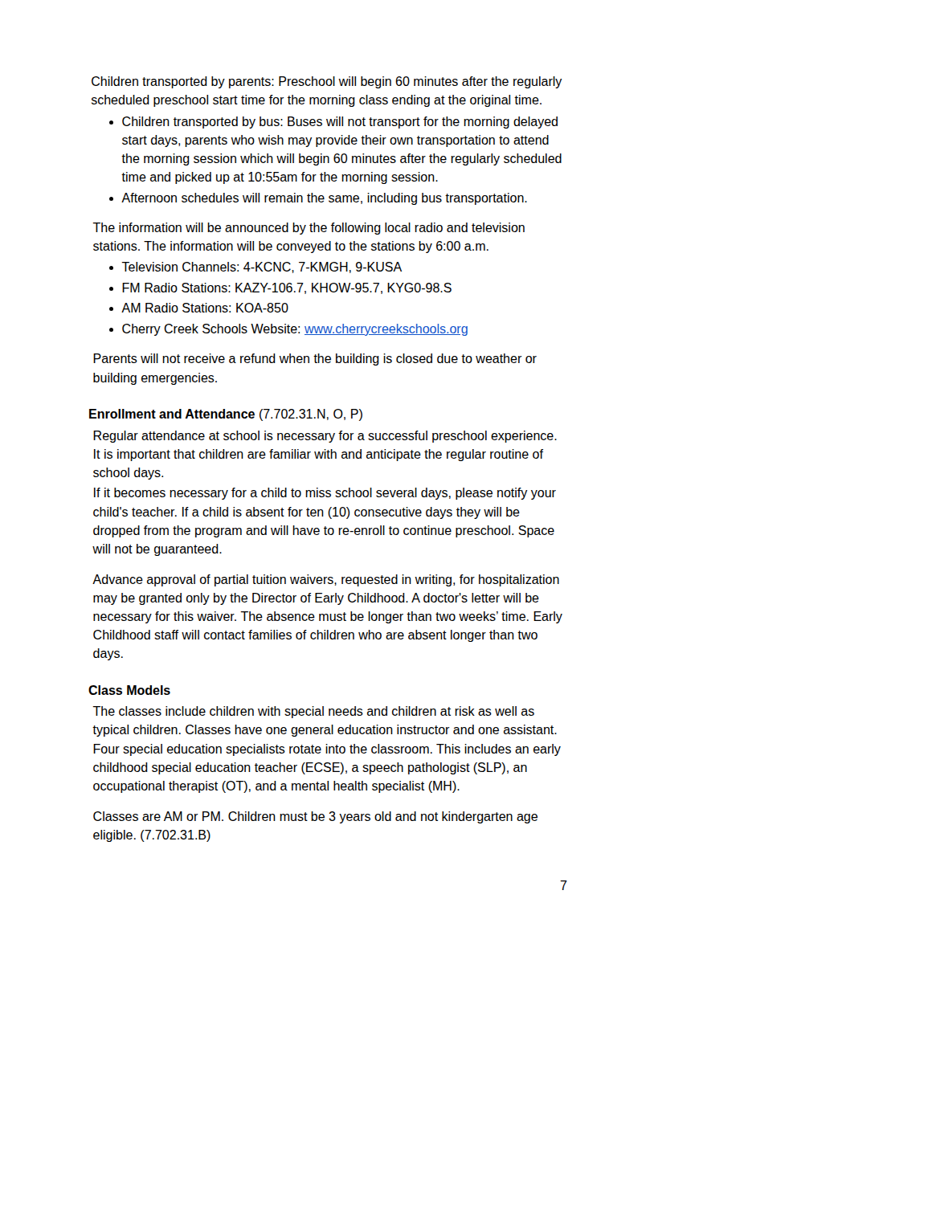Children transported by parents: Preschool will begin 60 minutes after the regularly scheduled preschool start time for the morning class ending at the original time.
Children transported by bus: Buses will not transport for the morning delayed start days, parents who wish may provide their own transportation to attend the morning session which will begin 60 minutes after the regularly scheduled time and picked up at 10:55am for the morning session.
Afternoon schedules will remain the same, including bus transportation.
The information will be announced by the following local radio and television stations. The information will be conveyed to the stations by 6:00 a.m.
Television Channels: 4-KCNC, 7-KMGH, 9-KUSA
FM Radio Stations: KAZY-106.7, KHOW-95.7, KYG0-98.S
AM Radio Stations: KOA-850
Cherry Creek Schools Website: www.cherrycreekschools.org
Parents will not receive a refund when the building is closed due to weather or building emergencies.
Enrollment and Attendance (7.702.31.N, O, P)
Regular attendance at school is necessary for a successful preschool experience. It is important that children are familiar with and anticipate the regular routine of school days.
If it becomes necessary for a child to miss school several days, please notify your child's teacher. If a child is absent for ten (10) consecutive days they will be dropped from the program and will have to re-enroll to continue preschool. Space will not be guaranteed.
Advance approval of partial tuition waivers, requested in writing, for hospitalization may be granted only by the Director of Early Childhood. A doctor's letter will be necessary for this waiver. The absence must be longer than two weeks’ time. Early Childhood staff will contact families of children who are absent longer than two days.
Class Models
The classes include children with special needs and children at risk as well as typical children. Classes have one general education instructor and one assistant. Four special education specialists rotate into the classroom. This includes an early childhood special education teacher (ECSE), a speech pathologist (SLP), an occupational therapist (OT), and a mental health specialist (MH).
Classes are AM or PM. Children must be 3 years old and not kindergarten age eligible. (7.702.31.B)
7